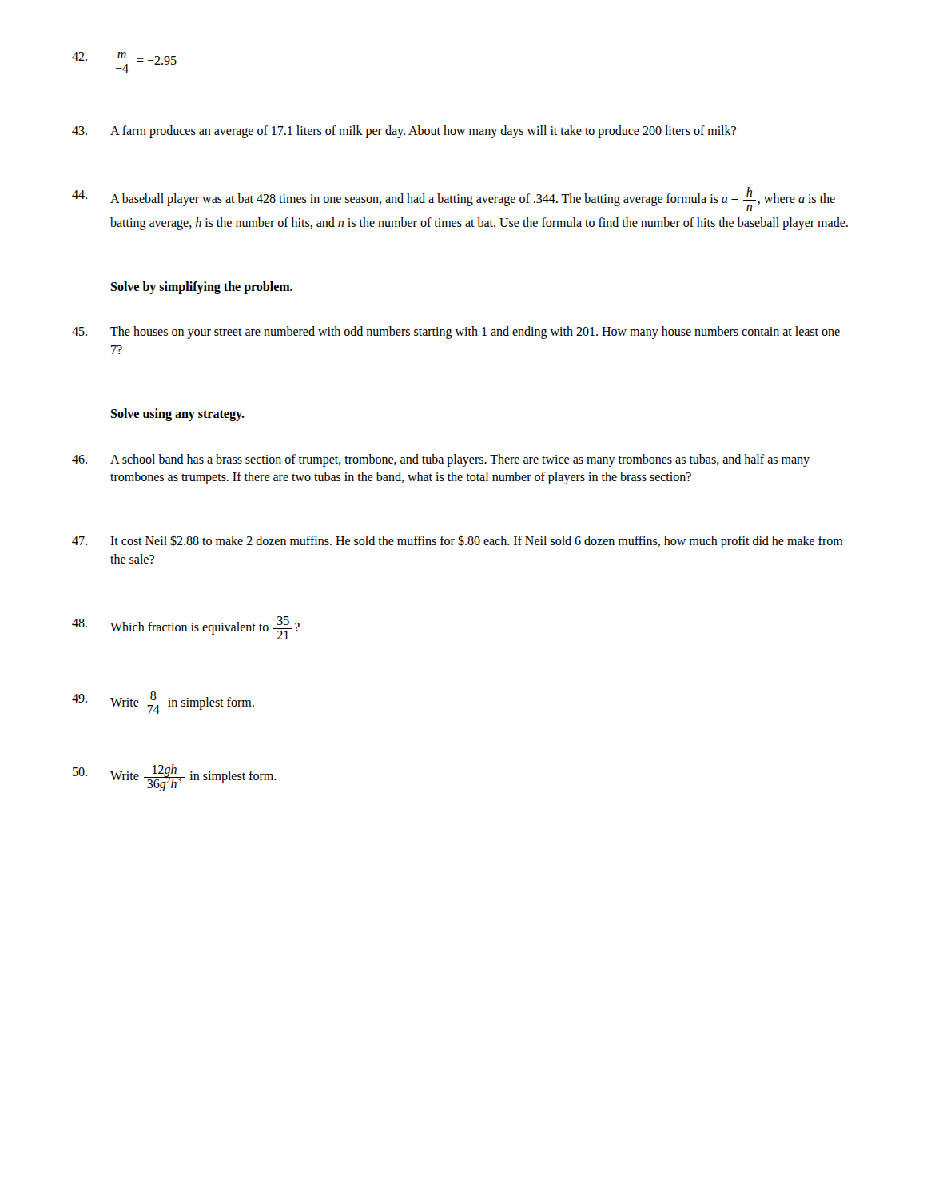42. m−4 = −2.95
43. A farm produces an average of 17.1 liters of milk per day. About how many days will it take to produce 200 liters of milk?
44. A baseball player was at bat 428 times in one season, and had a batting average of .344. The batting average formula is a = hn, where a is the batting average, h is the number of hits, and n is the number of times at bat. Use the formula to find the number of hits the baseball player made.
Solve by simplifying the problem.
45. The houses on your street are numbered with odd numbers starting with 1 and ending with 201. How many house numbers contain at least one 7?
Solve using any strategy.
46. A school band has a brass section of trumpet, trombone, and tuba players. There are twice as many trombones as tubas, and half as many trombones as trumpets. If there are two tubas in the band, what is the total number of players in the brass section?
47. It cost Neil $2.88 to make 2 dozen muffins. He sold the muffins for $.80 each. If Neil sold 6 dozen muffins, how much profit did he make from the sale?
48. Which fraction is equivalent to 3521?
49. Write 874 in simplest form.
50. Write 12gh 36g2h3 in simplest form.